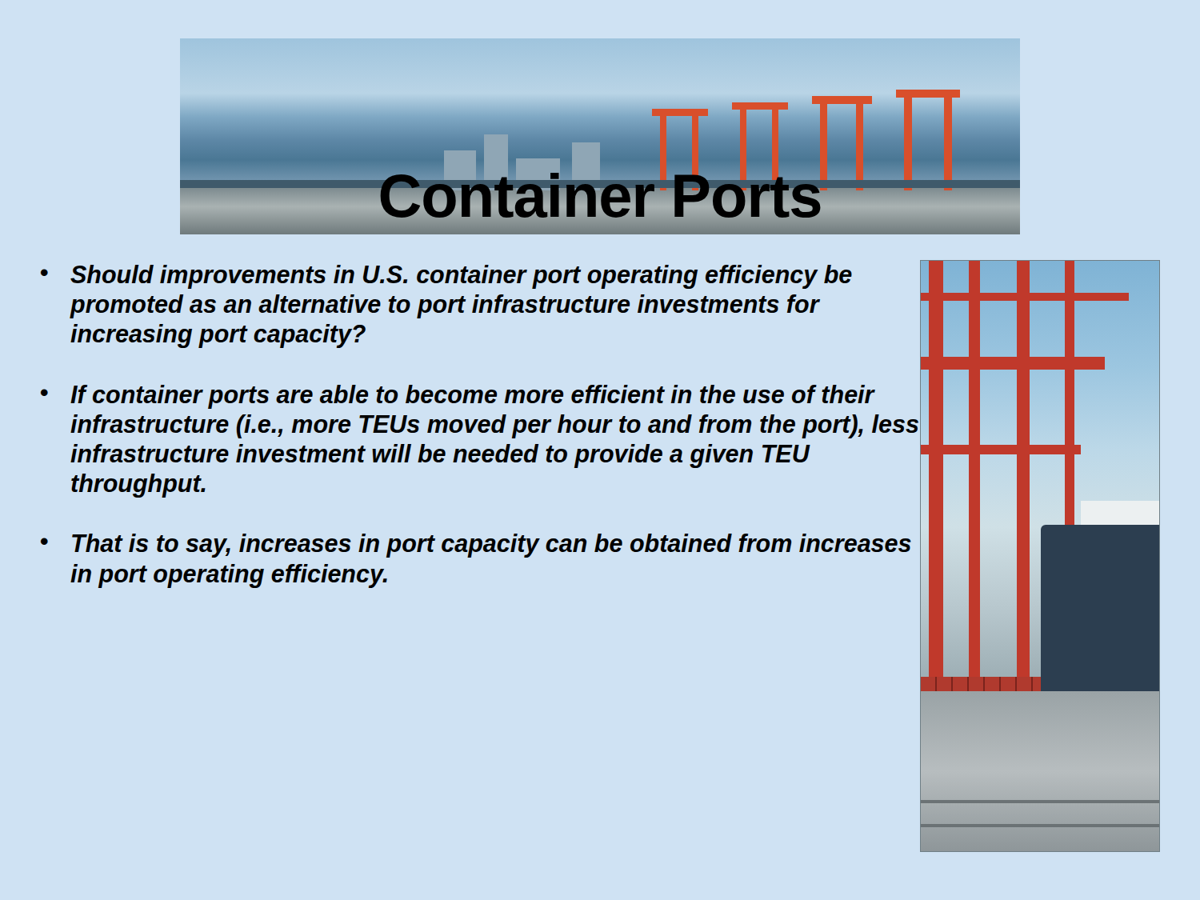Container Ports
Should improvements in U.S. container port operating efficiency be promoted as an alternative to port infrastructure investments for increasing port capacity?
If container ports are able to become more efficient in the use of their infrastructure (i.e., more TEUs moved per hour to and from the port), less infrastructure investment will be needed to provide a given TEU throughput.
That is to say, increases in port capacity can be obtained from increases in port operating efficiency.